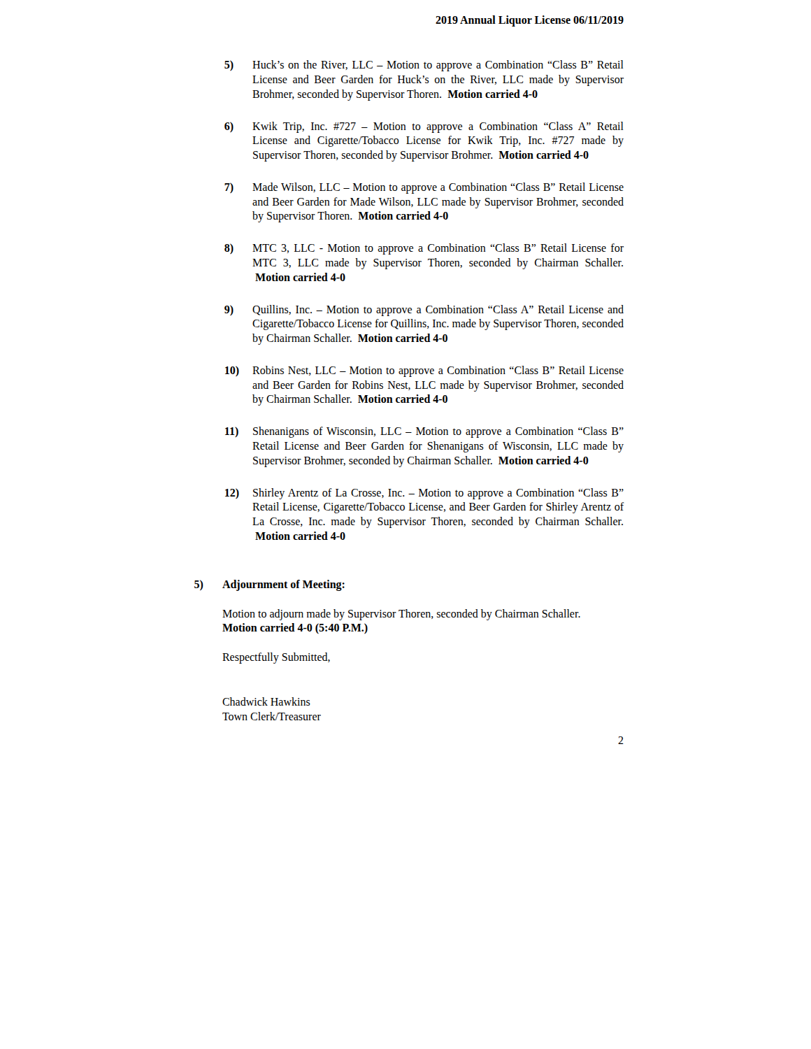2019 Annual Liquor License 06/11/2019
5) Huck’s on the River, LLC – Motion to approve a Combination “Class B” Retail License and Beer Garden for Huck’s on the River, LLC made by Supervisor Brohmer, seconded by Supervisor Thoren. Motion carried 4-0
6) Kwik Trip, Inc. #727 – Motion to approve a Combination “Class A” Retail License and Cigarette/Tobacco License for Kwik Trip, Inc. #727 made by Supervisor Thoren, seconded by Supervisor Brohmer. Motion carried 4-0
7) Made Wilson, LLC – Motion to approve a Combination “Class B” Retail License and Beer Garden for Made Wilson, LLC made by Supervisor Brohmer, seconded by Supervisor Thoren. Motion carried 4-0
8) MTC 3, LLC - Motion to approve a Combination “Class B” Retail License for MTC 3, LLC made by Supervisor Thoren, seconded by Chairman Schaller. Motion carried 4-0
9) Quillins, Inc. – Motion to approve a Combination “Class A” Retail License and Cigarette/Tobacco License for Quillins, Inc. made by Supervisor Thoren, seconded by Chairman Schaller. Motion carried 4-0
10) Robins Nest, LLC – Motion to approve a Combination “Class B” Retail License and Beer Garden for Robins Nest, LLC made by Supervisor Brohmer, seconded by Chairman Schaller. Motion carried 4-0
11) Shenanigans of Wisconsin, LLC – Motion to approve a Combination “Class B” Retail License and Beer Garden for Shenanigans of Wisconsin, LLC made by Supervisor Brohmer, seconded by Chairman Schaller. Motion carried 4-0
12) Shirley Arentz of La Crosse, Inc. – Motion to approve a Combination “Class B” Retail License, Cigarette/Tobacco License, and Beer Garden for Shirley Arentz of La Crosse, Inc. made by Supervisor Thoren, seconded by Chairman Schaller. Motion carried 4-0
5) Adjournment of Meeting:
Motion to adjourn made by Supervisor Thoren, seconded by Chairman Schaller.
Motion carried 4-0 (5:40 P.M.)
Respectfully Submitted,
Chadwick Hawkins
Town Clerk/Treasurer
2